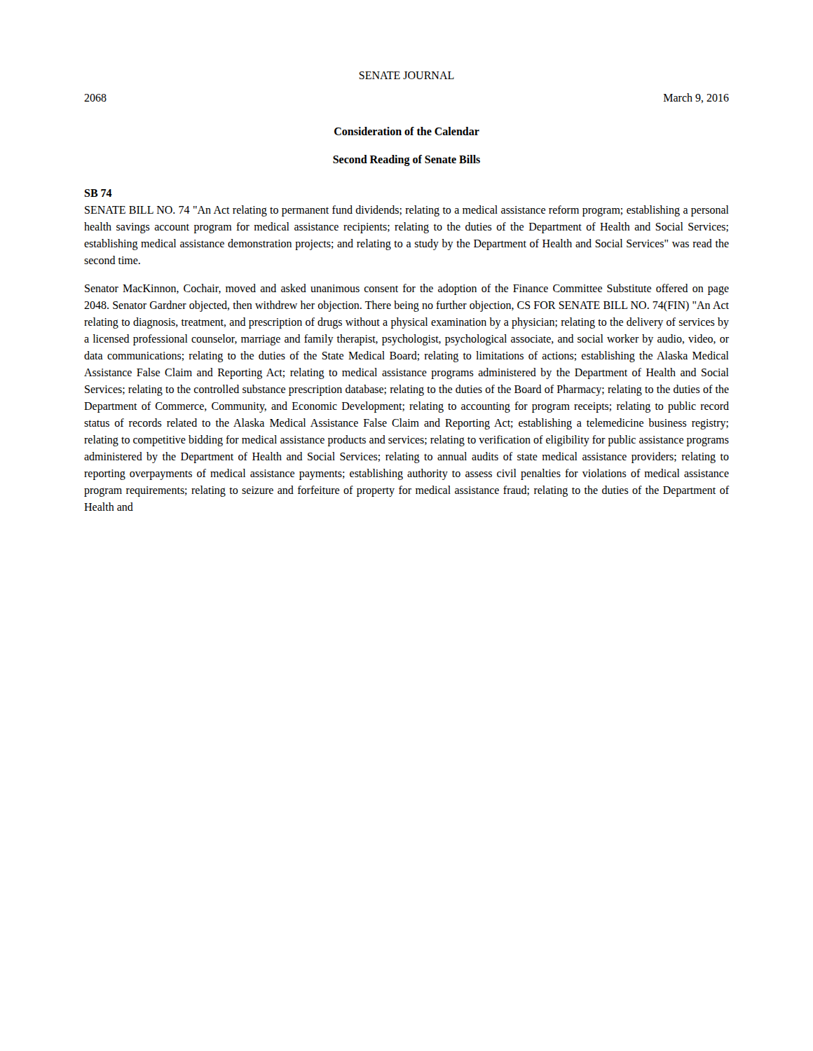SENATE JOURNAL
2068 March 9, 2016
Consideration of the Calendar
Second Reading of Senate Bills
SB 74
SENATE BILL NO. 74 "An Act relating to permanent fund dividends; relating to a medical assistance reform program; establishing a personal health savings account program for medical assistance recipients; relating to the duties of the Department of Health and Social Services; establishing medical assistance demonstration projects; and relating to a study by the Department of Health and Social Services" was read the second time.
Senator MacKinnon, Cochair, moved and asked unanimous consent for the adoption of the Finance Committee Substitute offered on page 2048. Senator Gardner objected, then withdrew her objection. There being no further objection, CS FOR SENATE BILL NO. 74(FIN) "An Act relating to diagnosis, treatment, and prescription of drugs without a physical examination by a physician; relating to the delivery of services by a licensed professional counselor, marriage and family therapist, psychologist, psychological associate, and social worker by audio, video, or data communications; relating to the duties of the State Medical Board; relating to limitations of actions; establishing the Alaska Medical Assistance False Claim and Reporting Act; relating to medical assistance programs administered by the Department of Health and Social Services; relating to the controlled substance prescription database; relating to the duties of the Board of Pharmacy; relating to the duties of the Department of Commerce, Community, and Economic Development; relating to accounting for program receipts; relating to public record status of records related to the Alaska Medical Assistance False Claim and Reporting Act; establishing a telemedicine business registry; relating to competitive bidding for medical assistance products and services; relating to verification of eligibility for public assistance programs administered by the Department of Health and Social Services; relating to annual audits of state medical assistance providers; relating to reporting overpayments of medical assistance payments; establishing authority to assess civil penalties for violations of medical assistance program requirements; relating to seizure and forfeiture of property for medical assistance fraud; relating to the duties of the Department of Health and